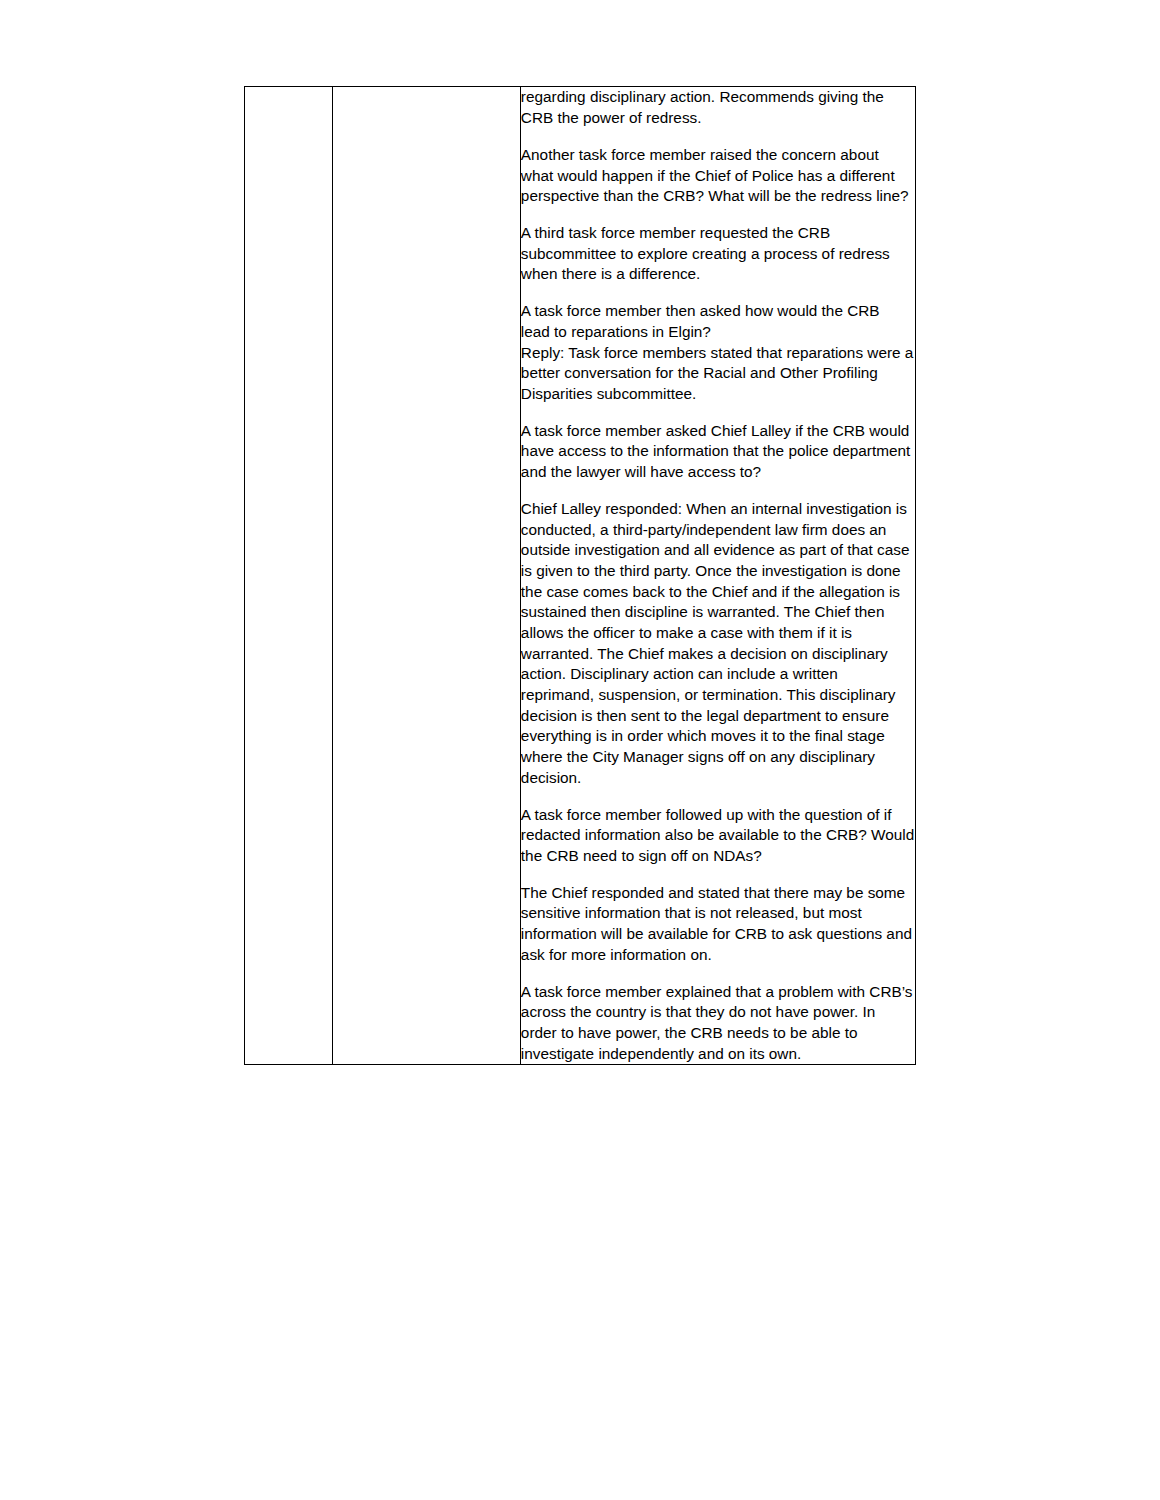| | | regarding disciplinary action. Recommends giving the CRB the power of redress. Another task force member raised the concern about what would happen if the Chief of Police has a different perspective than the CRB? What will be the redress line? A third task force member requested the CRB subcommittee to explore creating a process of redress when there is a difference. A task force member then asked how would the CRB lead to reparations in Elgin? Reply: Task force members stated that reparations were a better conversation for the Racial and Other Profiling Disparities subcommittee. A task force member asked Chief Lalley if the CRB would have access to the information that the police department and the lawyer will have access to? Chief Lalley responded: When an internal investigation is conducted, a third-party/independent law firm does an outside investigation and all evidence as part of that case is given to the third party. Once the investigation is done the case comes back to the Chief and if the allegation is sustained then discipline is warranted. The Chief then allows the officer to make a case with them if it is warranted. The Chief makes a decision on disciplinary action. Disciplinary action can include a written reprimand, suspension, or termination. This disciplinary decision is then sent to the legal department to ensure everything is in order which moves it to the final stage where the City Manager signs off on any disciplinary decision. A task force member followed up with the question of if redacted information also be available to the CRB? Would the CRB need to sign off on NDAs? The Chief responded and stated that there may be some sensitive information that is not released, but most information will be available for CRB to ask questions and ask for more information on. A task force member explained that a problem with CRB’s across the country is that they do not have power. In order to have power, the CRB needs to be able to investigate independently and on its own. |